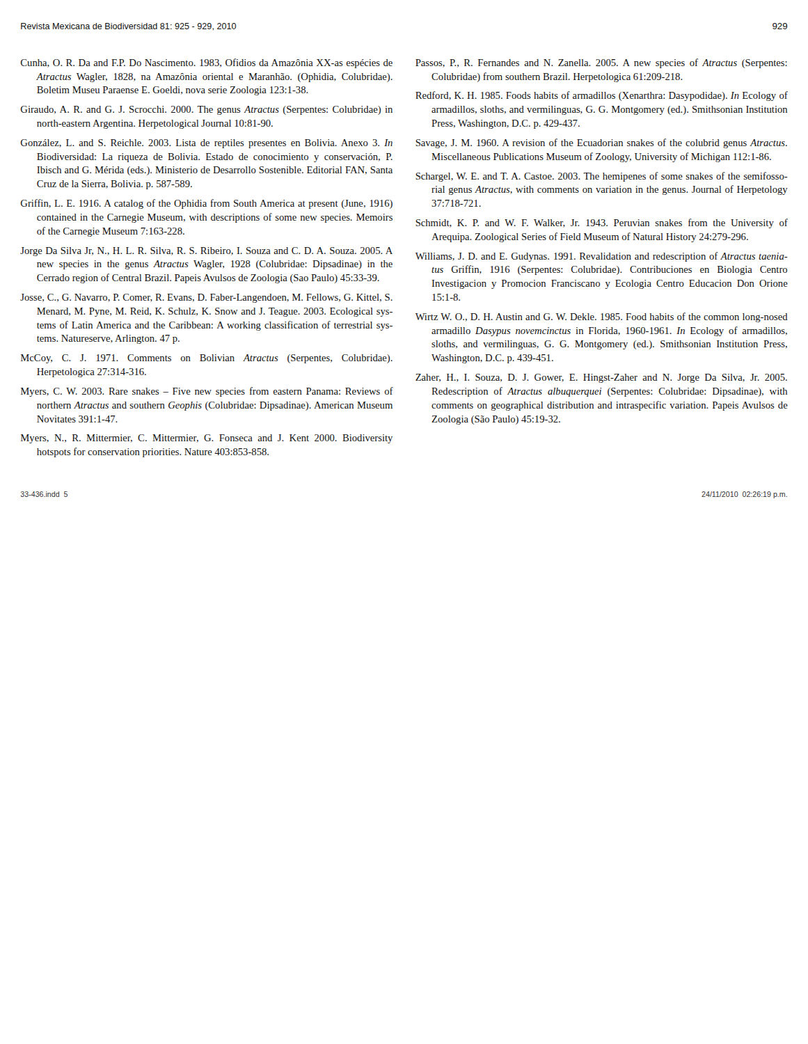Revista Mexicana de Biodiversidad 81: 925 - 929, 2010
929
Cunha, O. R. Da and F.P. Do Nascimento. 1983, Ofidios da Amazônia XX-as espécies de Atractus Wagler, 1828, na Amazônia oriental e Maranhão. (Ophidia, Colubridae). Boletim Museu Paraense E. Goeldi, nova serie Zoologia 123:1-38.
Giraudo, A. R. and G. J. Scrocchi. 2000. The genus Atractus (Serpentes: Colubridae) in north-eastern Argentina. Herpetological Journal 10:81-90.
González, L. and S. Reichle. 2003. Lista de reptiles presentes en Bolivia. Anexo 3. In Biodiversidad: La riqueza de Bolivia. Estado de conocimiento y conservación, P. Ibisch and G. Mérida (eds.). Ministerio de Desarrollo Sostenible. Editorial FAN, Santa Cruz de la Sierra, Bolivia. p. 587-589.
Griffin, L. E. 1916. A catalog of the Ophidia from South America at present (June, 1916) contained in the Carnegie Museum, with descriptions of some new species. Memoirs of the Carnegie Museum 7:163-228.
Jorge Da Silva Jr, N., H. L. R. Silva, R. S. Ribeiro, I. Souza and C. D. A. Souza. 2005. A new species in the genus Atractus Wagler, 1928 (Colubridae: Dipsadinae) in the Cerrado region of Central Brazil. Papeis Avulsos de Zoologia (Sao Paulo) 45:33-39.
Josse, C., G. Navarro, P. Comer, R. Evans, D. Faber-Langendoen, M. Fellows, G. Kittel, S. Menard, M. Pyne, M. Reid, K. Schulz, K. Snow and J. Teague. 2003. Ecological systems of Latin America and the Caribbean: A working classification of terrestrial systems. Natureserve, Arlington. 47 p.
McCoy, C. J. 1971. Comments on Bolivian Atractus (Serpentes, Colubridae). Herpetologica 27:314-316.
Myers, C. W. 2003. Rare snakes – Five new species from eastern Panama: Reviews of northern Atractus and southern Geophis (Colubridae: Dipsadinae). American Museum Novitates 391:1-47.
Myers, N., R. Mittermier, C. Mittermier, G. Fonseca and J. Kent 2000. Biodiversity hotspots for conservation priorities. Nature 403:853-858.
Passos, P., R. Fernandes and N. Zanella. 2005. A new species of Atractus (Serpentes: Colubridae) from southern Brazil. Herpetologica 61:209-218.
Redford, K. H. 1985. Foods habits of armadillos (Xenarthra: Dasypodidae). In Ecology of armadillos, sloths, and vermilinguas, G. G. Montgomery (ed.). Smithsonian Institution Press, Washington, D.C. p. 429-437.
Savage, J. M. 1960. A revision of the Ecuadorian snakes of the colubrid genus Atractus. Miscellaneous Publications Museum of Zoology, University of Michigan 112:1-86.
Schargel, W. E. and T. A. Castoe. 2003. The hemipenes of some snakes of the semifossorial genus Atractus, with comments on variation in the genus. Journal of Herpetology 37:718-721.
Schmidt, K. P. and W. F. Walker, Jr. 1943. Peruvian snakes from the University of Arequipa. Zoological Series of Field Museum of Natural History 24:279-296.
Williams, J. D. and E. Gudynas. 1991. Revalidation and redescription of Atractus taeniatus Griffin, 1916 (Serpentes: Colubridae). Contribuciones en Biologia Centro Investigacion y Promocion Franciscano y Ecologia Centro Educacion Don Orione 15:1-8.
Wirtz W. O., D. H. Austin and G. W. Dekle. 1985. Food habits of the common long-nosed armadillo Dasypus novemcinctus in Florida, 1960-1961. In Ecology of armadillos, sloths, and vermilinguas, G. G. Montgomery (ed.). Smithsonian Institution Press, Washington, D.C. p. 439-451.
Zaher, H., I. Souza, D. J. Gower, E. Hingst-Zaher and N. Jorge Da Silva, Jr. 2005. Redescription of Atractus albuquerquei (Serpentes: Colubridae: Dipsadinae), with comments on geographical distribution and intraspecific variation. Papeis Avulsos de Zoologia (São Paulo) 45:19-32.
33-436.indd 5
24/11/2010 02:26:19 p.m.